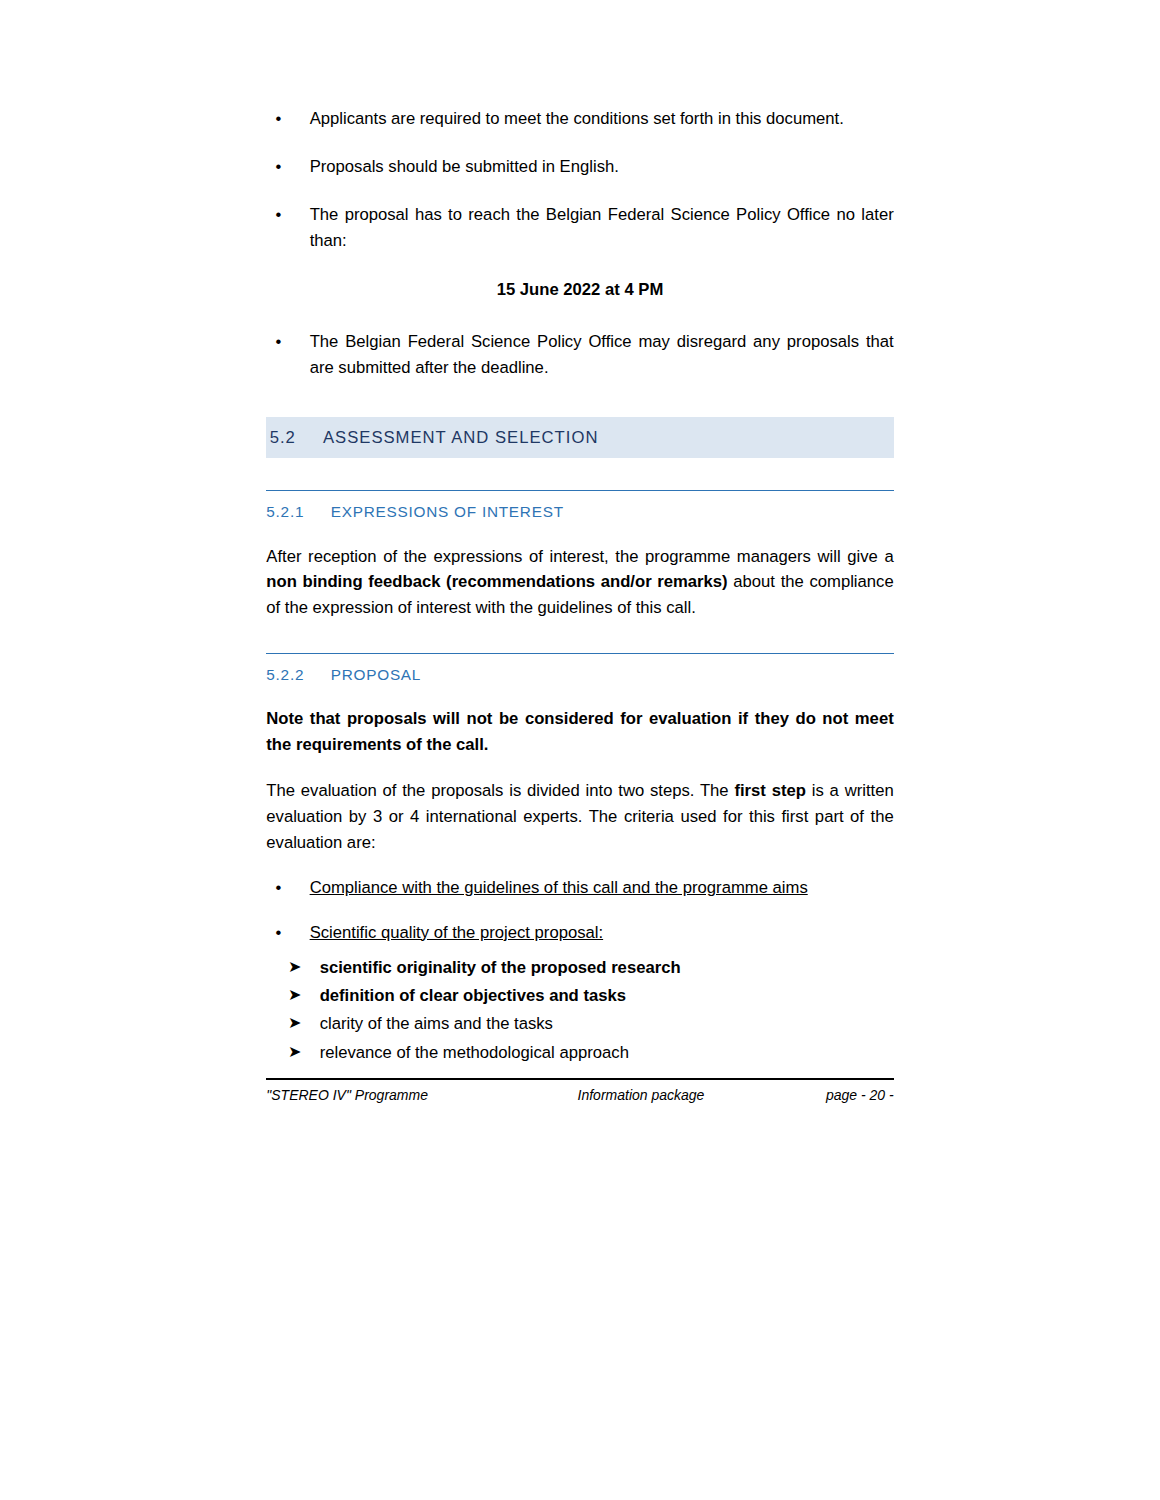Applicants are required to meet the conditions set forth in this document.
Proposals should be submitted in English.
The proposal has to reach the Belgian Federal Science Policy Office no later than:
15 June 2022 at 4 PM
The Belgian Federal Science Policy Office may disregard any proposals that are submitted after the deadline.
5.2 ASSESSMENT AND SELECTION
5.2.1 EXPRESSIONS OF INTEREST
After reception of the expressions of interest, the programme managers will give a non binding feedback (recommendations and/or remarks) about the compliance of the expression of interest with the guidelines of this call.
5.2.2 PROPOSAL
Note that proposals will not be considered for evaluation if they do not meet the requirements of the call.
The evaluation of the proposals is divided into two steps. The first step is a written evaluation by 3 or 4 international experts. The criteria used for this first part of the evaluation are:
Compliance with the guidelines of this call and the programme aims
Scientific quality of the project proposal:
scientific originality of the proposed research
definition of clear objectives and tasks
clarity of the aims and the tasks
relevance of the methodological approach
"STEREO IV" Programme Information package page - 20 -